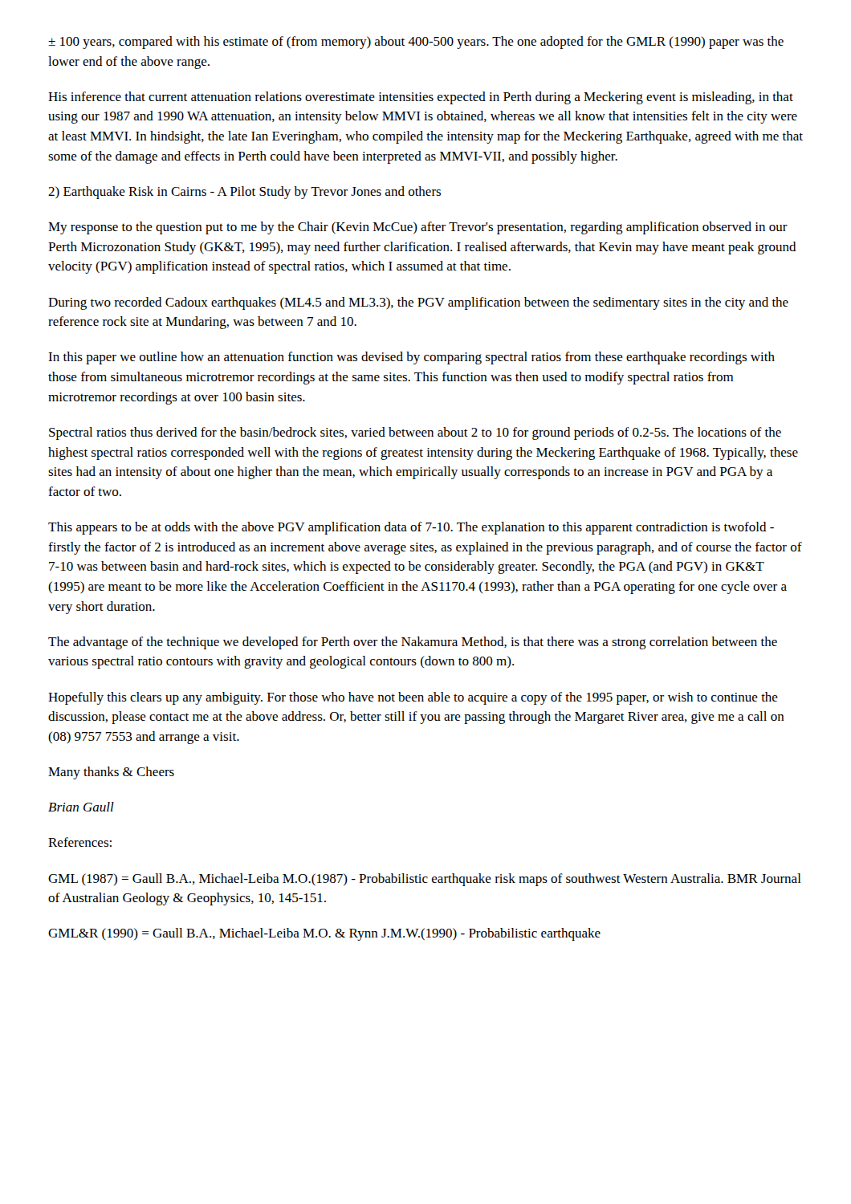± 100 years, compared with his estimate of (from memory) about 400-500 years. The one adopted for the GMLR (1990) paper was the lower end of the above range.
His inference that current attenuation relations overestimate intensities expected in Perth during a Meckering event is misleading, in that using our 1987 and 1990 WA attenuation, an intensity below MMVI is obtained, whereas we all know that intensities felt in the city were at least MMVI. In hindsight, the late Ian Everingham, who compiled the intensity map for the Meckering Earthquake, agreed with me that some of the damage and effects in Perth could have been interpreted as MMVI-VII, and possibly higher.
2) Earthquake Risk in Cairns - A Pilot Study by Trevor Jones and others
My response to the question put to me by the Chair (Kevin McCue) after Trevor's presentation, regarding amplification observed in our Perth Microzonation Study (GK&T, 1995), may need further clarification. I realised afterwards, that Kevin may have meant peak ground velocity (PGV) amplification instead of spectral ratios, which I assumed at that time.
During two recorded Cadoux earthquakes (ML4.5 and ML3.3), the PGV amplification between the sedimentary sites in the city and the reference rock site at Mundaring, was between 7 and 10.
In this paper we outline how an attenuation function was devised by comparing spectral ratios from these earthquake recordings with those from simultaneous microtremor recordings at the same sites. This function was then used to modify spectral ratios from microtremor recordings at over 100 basin sites.
Spectral ratios thus derived for the basin/bedrock sites, varied between about 2 to 10 for ground periods of 0.2-5s. The locations of the highest spectral ratios corresponded well with the regions of greatest intensity during the Meckering Earthquake of 1968. Typically, these sites had an intensity of about one higher than the mean, which empirically usually corresponds to an increase in PGV and PGA by a factor of two.
This appears to be at odds with the above PGV amplification data of 7-10. The explanation to this apparent contradiction is twofold - firstly the factor of 2 is introduced as an increment above average sites, as explained in the previous paragraph, and of course the factor of 7-10 was between basin and hard-rock sites, which is expected to be considerably greater. Secondly, the PGA (and PGV) in GK&T (1995) are meant to be more like the Acceleration Coefficient in the AS1170.4 (1993), rather than a PGA operating for one cycle over a very short duration.
The advantage of the technique we developed for Perth over the Nakamura Method, is that there was a strong correlation between the various spectral ratio contours with gravity and geological contours (down to 800 m).
Hopefully this clears up any ambiguity. For those who have not been able to acquire a copy of the 1995 paper, or wish to continue the discussion, please contact me at the above address. Or, better still if you are passing through the Margaret River area, give me a call on (08) 9757 7553 and arrange a visit.
Many thanks & Cheers
Brian Gaull
References:
GML (1987) = Gaull B.A., Michael-Leiba M.O.(1987) - Probabilistic earthquake risk maps of southwest Western Australia. BMR Journal of Australian Geology & Geophysics, 10, 145-151.
GML&R (1990) = Gaull B.A., Michael-Leiba M.O. & Rynn J.M.W.(1990) - Probabilistic earthquake